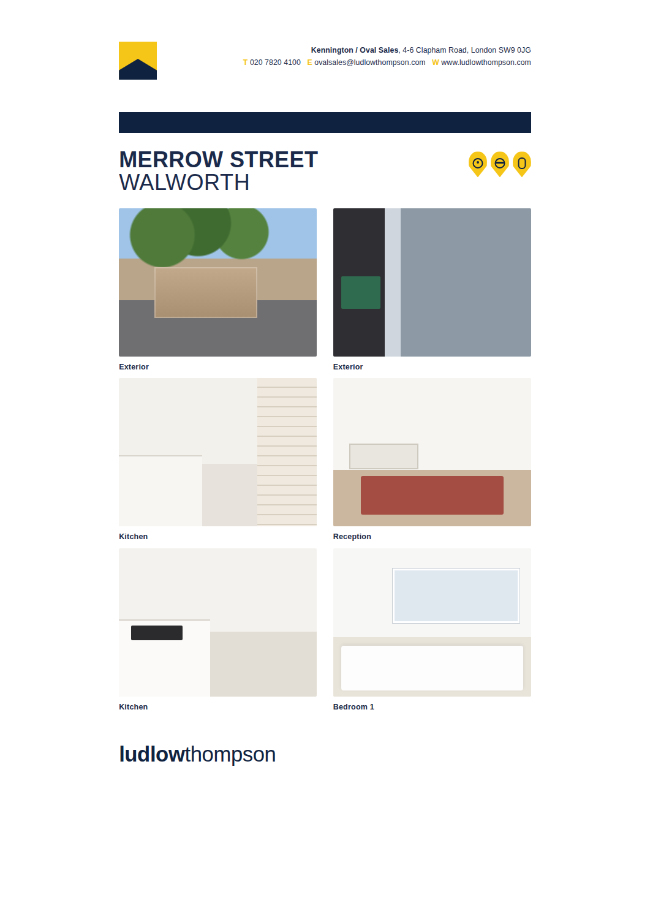Kennington / Oval Sales, 4-6 Clapham Road, London SW9 0JG
T 020 7820 4100 E ovalsales@ludlowthompson.com W www.ludlowthompson.com
Merrow StreetWalworth
Exterior
Exterior
Kitchen
Reception
Kitchen
Bedroom 1
ludlow thompson